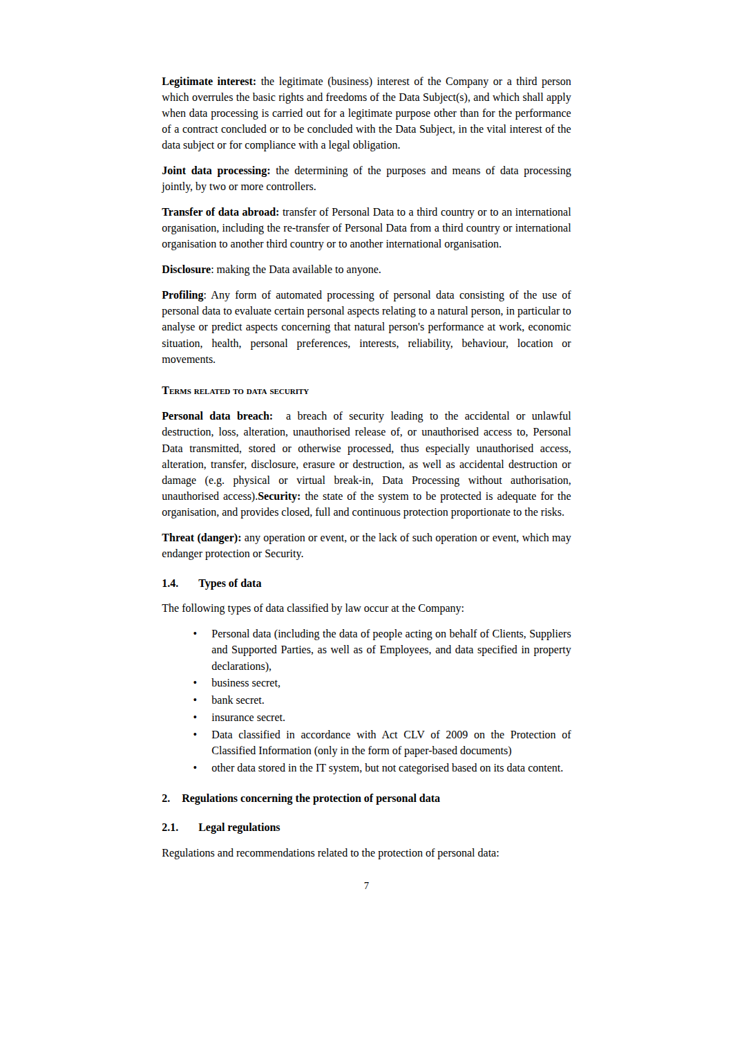Legitimate interest: the legitimate (business) interest of the Company or a third person which overrules the basic rights and freedoms of the Data Subject(s), and which shall apply when data processing is carried out for a legitimate purpose other than for the performance of a contract concluded or to be concluded with the Data Subject, in the vital interest of the data subject or for compliance with a legal obligation.
Joint data processing: the determining of the purposes and means of data processing jointly, by two or more controllers.
Transfer of data abroad: transfer of Personal Data to a third country or to an international organisation, including the re-transfer of Personal Data from a third country or international organisation to another third country or to another international organisation.
Disclosure: making the Data available to anyone.
Profiling: Any form of automated processing of personal data consisting of the use of personal data to evaluate certain personal aspects relating to a natural person, in particular to analyse or predict aspects concerning that natural person's performance at work, economic situation, health, personal preferences, interests, reliability, behaviour, location or movements.
Terms related to data security
Personal data breach: a breach of security leading to the accidental or unlawful destruction, loss, alteration, unauthorised release of, or unauthorised access to, Personal Data transmitted, stored or otherwise processed, thus especially unauthorised access, alteration, transfer, disclosure, erasure or destruction, as well as accidental destruction or damage (e.g. physical or virtual break-in, Data Processing without authorisation, unauthorised access).Security: the state of the system to be protected is adequate for the organisation, and provides closed, full and continuous protection proportionate to the risks.
Threat (danger): any operation or event, or the lack of such operation or event, which may endanger protection or Security.
1.4. Types of data
The following types of data classified by law occur at the Company:
Personal data (including the data of people acting on behalf of Clients, Suppliers and Supported Parties, as well as of Employees, and data specified in property declarations),
business secret,
bank secret.
insurance secret.
Data classified in accordance with Act CLV of 2009 on the Protection of Classified Information (only in the form of paper-based documents)
other data stored in the IT system, but not categorised based on its data content.
2. Regulations concerning the protection of personal data
2.1. Legal regulations
Regulations and recommendations related to the protection of personal data:
7